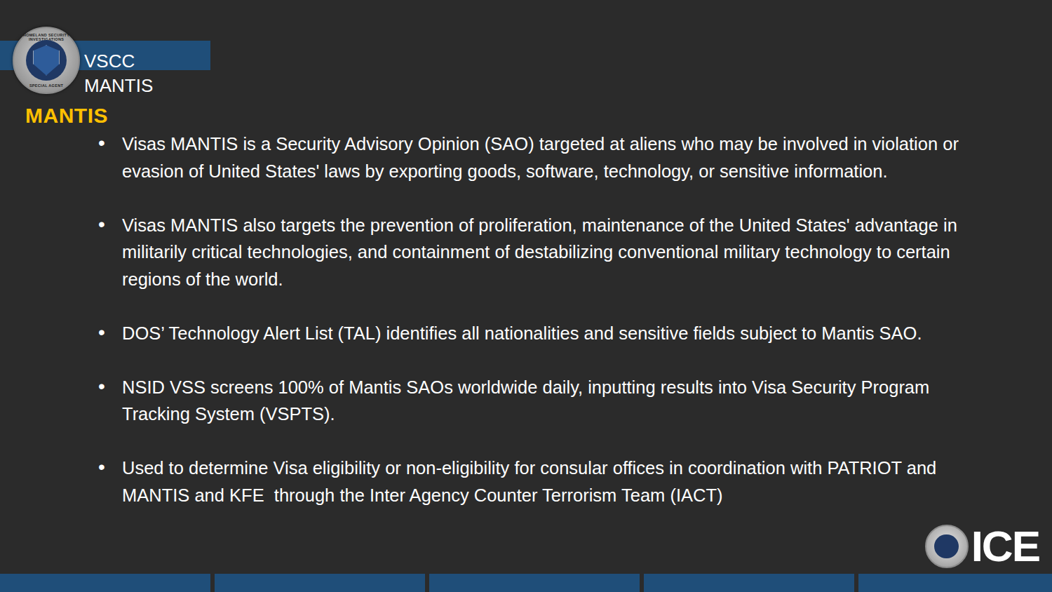HOMELAND SECURITY
INVESTIGATIONS
SPECIAL AGENT
VSCC
MANTIS
MANTIS
Visas MANTIS is a Security Advisory Opinion (SAO) targeted at aliens who may be involved in violation or evasion of United States' laws by exporting goods, software, technology, or sensitive information.
Visas MANTIS also targets the prevention of proliferation, maintenance of the United States' advantage in militarily critical technologies, and containment of destabilizing conventional military technology to certain regions of the world.
DOS’ Technology Alert List (TAL) identifies all nationalities and sensitive fields subject to Mantis SAO.
NSID VSS screens 100% of Mantis SAOs worldwide daily, inputting results into Visa Security Program Tracking System (VSPTS).
Used to determine Visa eligibility or non-eligibility for consular offices in coordination with PATRIOT and MANTIS and KFE through the Inter Agency Counter Terrorism Team (IACT)
ICE